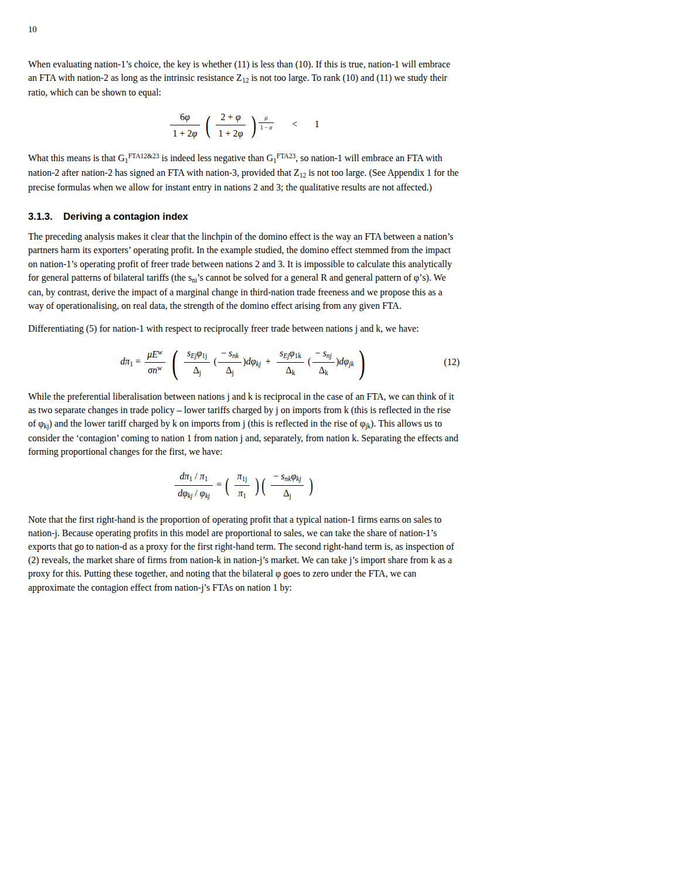10
When evaluating nation-1’s choice, the key is whether (11) is less than (10). If this is true, nation-1 will embrace an FTA with nation-2 as long as the intrinsic resistance Z12 is not too large. To rank (10) and (11) we study their ratio, which can be shown to equal:
6φ 1 + 2φ ( 2 + φ 1 + 2φ )μ 1 − σ < 1
What this means is that G1FTA12&23 is indeed less negative than G1FTA23, so nation-1 will embrace an FTA with nation-2 after nation-2 has signed an FTA with nation-3, provided that Z12 is not too large. (See Appendix 1 for the precise formulas when we allow for instant entry in nations 2 and 3; the qualitative results are not affected.)
3.1.3. Deriving a contagion index
The preceding analysis makes it clear that the linchpin of the domino effect is the way an FTA between a nation’s partners harm its exporters’ operating profit. In the example studied, the domino effect stemmed from the impact on nation-1’s operating profit of freer trade between nations 2 and 3. It is impossible to calculate this analytically for general patterns of bilateral tariffs (the sni’s cannot be solved for a general R and general pattern of φ’s). We can, by contrast, derive the impact of a marginal change in third-nation trade freeness and we propose this as a way of operationalising, on real data, the strength of the domino effect arising from any given FTA.
Differentiating (5) for nation-1 with respect to reciprocally freer trade between nations j and k, we have:
dπ1 = μEw σnw ( sEjφ1j Δj ( − snk Δj )dφkj + sEjφ1k Δk ( − snj Δk )dφjk ) (12)
While the preferential liberalisation between nations j and k is reciprocal in the case of an FTA, we can think of it as two separate changes in trade policy – lower tariffs charged by j on imports from k (this is reflected in the rise of φkj) and the lower tariff charged by k on imports from j (this is reflected in the rise of φjk). This allows us to consider the ‘contagion’ coming to nation 1 from nation j and, separately, from nation k. Separating the effects and forming proportional changes for the first, we have:
dπ1 / π1 dφkj / φkj = ( π1j π1 )( − snkφkj Δj )
Note that the first right-hand is the proportion of operating profit that a typical nation-1 firms earns on sales to nation-j. Because operating profits in this model are proportional to sales, we can take the share of nation-1’s exports that go to nation-d as a proxy for the first right-hand term. The second right-hand term is, as inspection of (2) reveals, the market share of firms from nation-k in nation-j’s market. We can take j’s import share from k as a proxy for this. Putting these together, and noting that the bilateral φ goes to zero under the FTA, we can approximate the contagion effect from nation-j’s FTAs on nation 1 by: